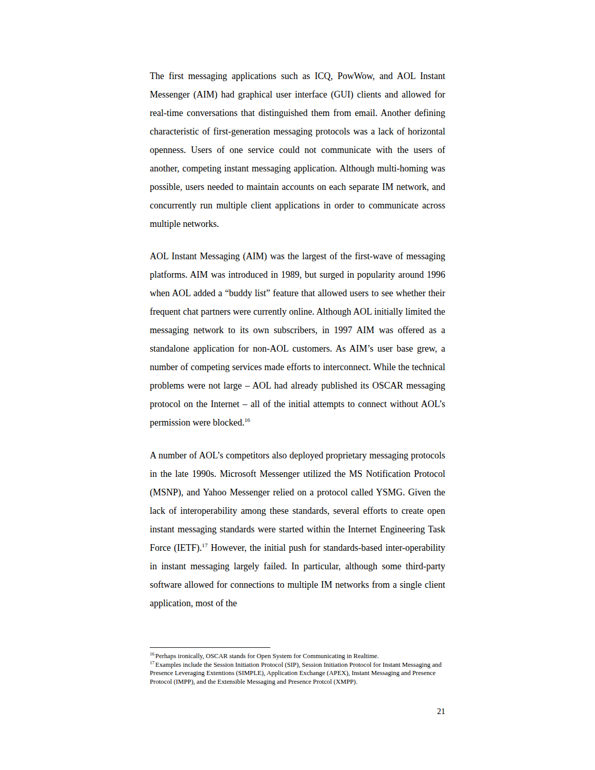The first messaging applications such as ICQ, PowWow, and AOL Instant Messenger (AIM) had graphical user interface (GUI) clients and allowed for real-time conversations that distinguished them from email. Another defining characteristic of first-generation messaging protocols was a lack of horizontal openness. Users of one service could not communicate with the users of another, competing instant messaging application. Although multi-homing was possible, users needed to maintain accounts on each separate IM network, and concurrently run multiple client applications in order to communicate across multiple networks.
AOL Instant Messaging (AIM) was the largest of the first-wave of messaging platforms. AIM was introduced in 1989, but surged in popularity around 1996 when AOL added a “buddy list” feature that allowed users to see whether their frequent chat partners were currently online. Although AOL initially limited the messaging network to its own subscribers, in 1997 AIM was offered as a standalone application for non-AOL customers. As AIM’s user base grew, a number of competing services made efforts to interconnect. While the technical problems were not large – AOL had already published its OSCAR messaging protocol on the Internet – all of the initial attempts to connect without AOL’s permission were blocked.16
A number of AOL’s competitors also deployed proprietary messaging protocols in the late 1990s. Microsoft Messenger utilized the MS Notification Protocol (MSNP), and Yahoo Messenger relied on a protocol called YSMG. Given the lack of interoperability among these standards, several efforts to create open instant messaging standards were started within the Internet Engineering Task Force (IETF).17 However, the initial push for standards-based inter-operability in instant messaging largely failed. In particular, although some third-party software allowed for connections to multiple IM networks from a single client application, most of the
16Perhaps ironically, OSCAR stands for Open System for Communicating in Realtime.
17Examples include the Session Initiation Protocol (SIP), Session Initiation Protocol for Instant Messaging and Presence Leveraging Extentions (SIMPLE), Application Exchange (APEX), Instant Messaging and Presence Protocol (IMPP), and the Extensible Messaging and Presence Protcol (XMPP).
21